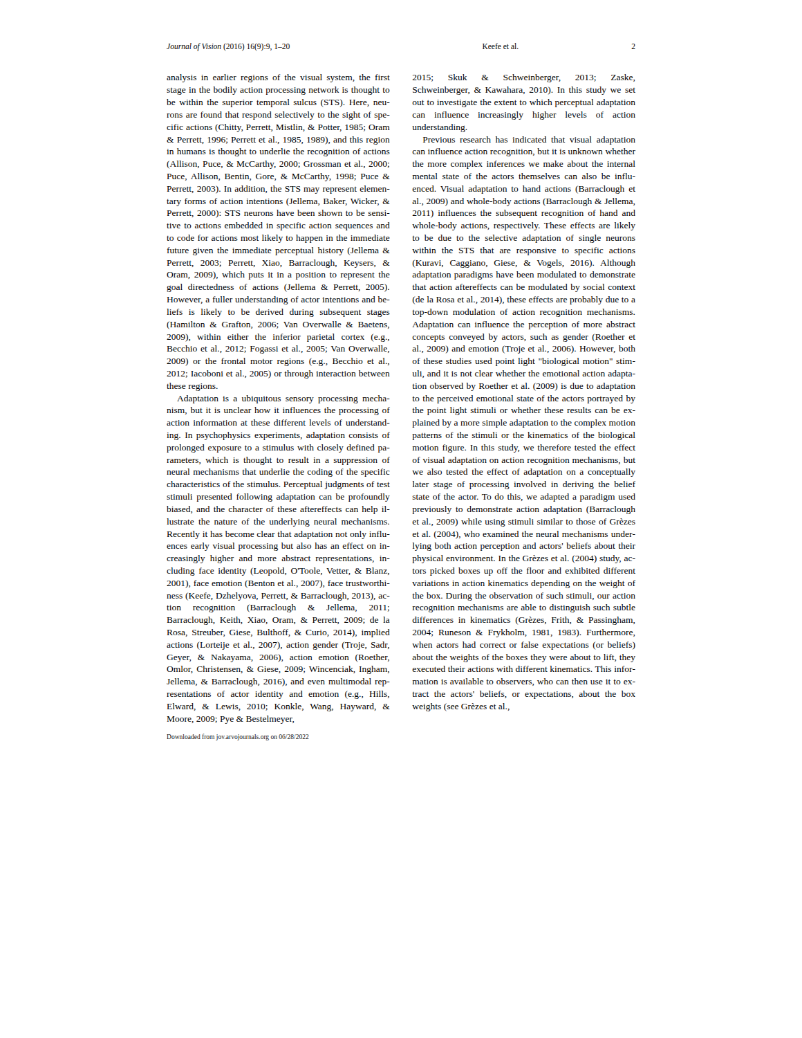Journal of Vision (2016) 16(9):9, 1–20
Keefe et al.
2
analysis in earlier regions of the visual system, the first stage in the bodily action processing network is thought to be within the superior temporal sulcus (STS). Here, neurons are found that respond selectively to the sight of specific actions (Chitty, Perrett, Mistlin, & Potter, 1985; Oram & Perrett, 1996; Perrett et al., 1985, 1989), and this region in humans is thought to underlie the recognition of actions (Allison, Puce, & McCarthy, 2000; Grossman et al., 2000; Puce, Allison, Bentin, Gore, & McCarthy, 1998; Puce & Perrett, 2003). In addition, the STS may represent elementary forms of action intentions (Jellema, Baker, Wicker, & Perrett, 2000): STS neurons have been shown to be sensitive to actions embedded in specific action sequences and to code for actions most likely to happen in the immediate future given the immediate perceptual history (Jellema & Perrett, 2003; Perrett, Xiao, Barraclough, Keysers, & Oram, 2009), which puts it in a position to represent the goal directedness of actions (Jellema & Perrett, 2005). However, a fuller understanding of actor intentions and beliefs is likely to be derived during subsequent stages (Hamilton & Grafton, 2006; Van Overwalle & Baetens, 2009), within either the inferior parietal cortex (e.g., Becchio et al., 2012; Fogassi et al., 2005; Van Overwalle, 2009) or the frontal motor regions (e.g., Becchio et al., 2012; Iacoboni et al., 2005) or through interaction between these regions.
Adaptation is a ubiquitous sensory processing mechanism, but it is unclear how it influences the processing of action information at these different levels of understanding. In psychophysics experiments, adaptation consists of prolonged exposure to a stimulus with closely defined parameters, which is thought to result in a suppression of neural mechanisms that underlie the coding of the specific characteristics of the stimulus. Perceptual judgments of test stimuli presented following adaptation can be profoundly biased, and the character of these aftereffects can help illustrate the nature of the underlying neural mechanisms. Recently it has become clear that adaptation not only influences early visual processing but also has an effect on increasingly higher and more abstract representations, including face identity (Leopold, O'Toole, Vetter, & Blanz, 2001), face emotion (Benton et al., 2007), face trustworthiness (Keefe, Dzhelyova, Perrett, & Barraclough, 2013), action recognition (Barraclough & Jellema, 2011; Barraclough, Keith, Xiao, Oram, & Perrett, 2009; de la Rosa, Streuber, Giese, Bulthoff, & Curio, 2014), implied actions (Lorteije et al., 2007), action gender (Troje, Sadr, Geyer, & Nakayama, 2006), action emotion (Roether, Omlor, Christensen, & Giese, 2009; Wincenciak, Ingham, Jellema, & Barraclough, 2016), and even multimodal representations of actor identity and emotion (e.g., Hills, Elward, & Lewis, 2010; Konkle, Wang, Hayward, & Moore, 2009; Pye & Bestelmeyer,
2015; Skuk & Schweinberger, 2013; Zaske, Schweinberger, & Kawahara, 2010). In this study we set out to investigate the extent to which perceptual adaptation can influence increasingly higher levels of action understanding.
Previous research has indicated that visual adaptation can influence action recognition, but it is unknown whether the more complex inferences we make about the internal mental state of the actors themselves can also be influenced. Visual adaptation to hand actions (Barraclough et al., 2009) and whole-body actions (Barraclough & Jellema, 2011) influences the subsequent recognition of hand and whole-body actions, respectively. These effects are likely to be due to the selective adaptation of single neurons within the STS that are responsive to specific actions (Kuravi, Caggiano, Giese, & Vogels, 2016). Although adaptation paradigms have been modulated to demonstrate that action aftereffects can be modulated by social context (de la Rosa et al., 2014), these effects are probably due to a top-down modulation of action recognition mechanisms. Adaptation can influence the perception of more abstract concepts conveyed by actors, such as gender (Roether et al., 2009) and emotion (Troje et al., 2006). However, both of these studies used point light "biological motion" stimuli, and it is not clear whether the emotional action adaptation observed by Roether et al. (2009) is due to adaptation to the perceived emotional state of the actors portrayed by the point light stimuli or whether these results can be explained by a more simple adaptation to the complex motion patterns of the stimuli or the kinematics of the biological motion figure. In this study, we therefore tested the effect of visual adaptation on action recognition mechanisms, but we also tested the effect of adaptation on a conceptually later stage of processing involved in deriving the belief state of the actor. To do this, we adapted a paradigm used previously to demonstrate action adaptation (Barraclough et al., 2009) while using stimuli similar to those of Grèzes et al. (2004), who examined the neural mechanisms underlying both action perception and actors' beliefs about their physical environment. In the Grèzes et al. (2004) study, actors picked boxes up off the floor and exhibited different variations in action kinematics depending on the weight of the box. During the observation of such stimuli, our action recognition mechanisms are able to distinguish such subtle differences in kinematics (Grèzes, Frith, & Passingham, 2004; Runeson & Frykholm, 1981, 1983). Furthermore, when actors had correct or false expectations (or beliefs) about the weights of the boxes they were about to lift, they executed their actions with different kinematics. This information is available to observers, who can then use it to extract the actors' beliefs, or expectations, about the box weights (see Grèzes et al.,
Downloaded from jov.arvojournals.org on 06/28/2022